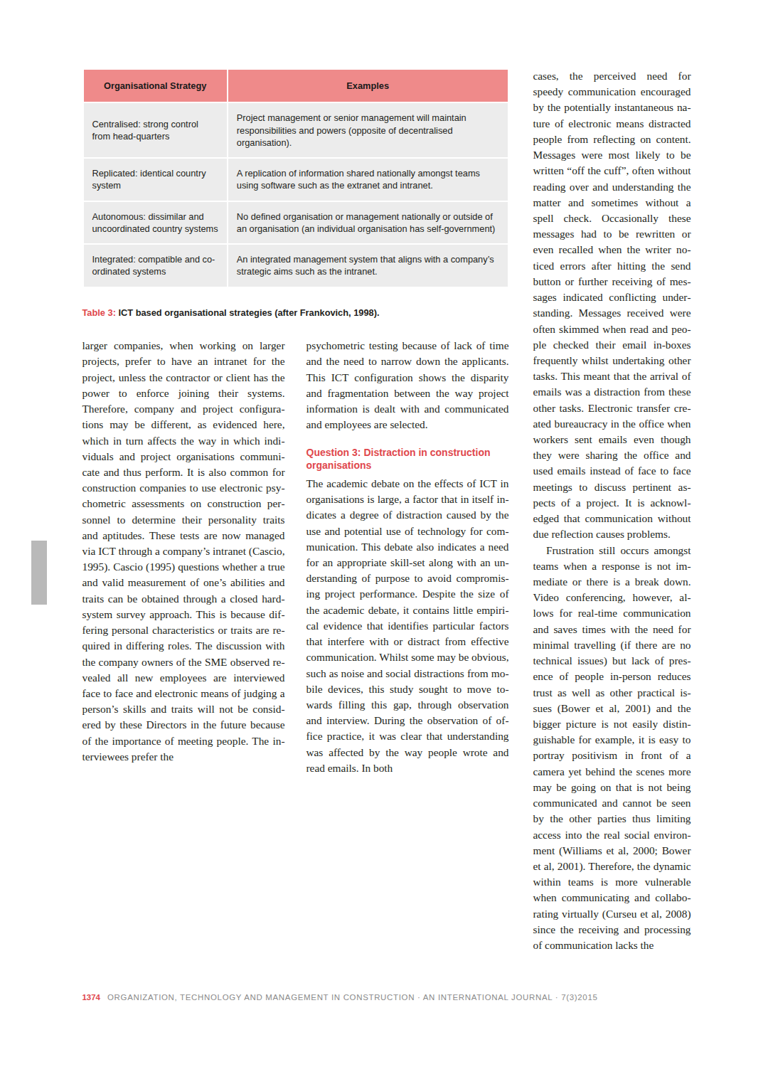| Organisational Strategy | Examples |
| --- | --- |
| Centralised: strong control from head-quarters | Project management or senior management will maintain responsibilities and powers (opposite of decentralised organisation). |
| Replicated: identical country system | A replication of information shared nationally amongst teams using software such as the extranet and intranet. |
| Autonomous: dissimilar and uncoordinated country systems | No defined organisation or management nationally or outside of an organisation (an individual organisation has self-government) |
| Integrated: compatible and co-ordinated systems | An integrated management system that aligns with a company’s strategic aims such as the intranet. |
Table 3: ICT based organisational strategies (after Frankovich, 1998).
larger companies, when working on larger projects, prefer to have an intranet for the project, unless the contractor or client has the power to enforce joining their systems. Therefore, company and project configurations may be different, as evidenced here, which in turn affects the way in which individuals and project organisations communicate and thus perform. It is also common for construction companies to use electronic psychometric assessments on construction personnel to determine their personality traits and aptitudes. These tests are now managed via ICT through a company’s intranet (Cascio, 1995). Cascio (1995) questions whether a true and valid measurement of one’s abilities and traits can be obtained through a closed hard-system survey approach. This is because differing personal characteristics or traits are required in differing roles. The discussion with the company owners of the SME observed revealed all new employees are interviewed face to face and electronic means of judging a person’s skills and traits will not be considered by these Directors in the future because of the importance of meeting people. The interviewees prefer the
psychometric testing because of lack of time and the need to narrow down the applicants. This ICT configuration shows the disparity and fragmentation between the way project information is dealt with and communicated and employees are selected.
Question 3: Distraction in construction organisations
The academic debate on the effects of ICT in organisations is large, a factor that in itself indicates a degree of distraction caused by the use and potential use of technology for communication. This debate also indicates a need for an appropriate skill-set along with an understanding of purpose to avoid compromising project performance. Despite the size of the academic debate, it contains little empirical evidence that identifies particular factors that interfere with or distract from effective communication. Whilst some may be obvious, such as noise and social distractions from mobile devices, this study sought to move towards filling this gap, through observation and interview. During the observation of office practice, it was clear that understanding was affected by the way people wrote and read emails. In both
cases, the perceived need for speedy communication encouraged by the potentially instantaneous nature of electronic means distracted people from reflecting on content. Messages were most likely to be written “off the cuff”, often without reading over and understanding the matter and sometimes without a spell check. Occasionally these messages had to be rewritten or even recalled when the writer noticed errors after hitting the send button or further receiving of messages indicated conflicting understanding. Messages received were often skimmed when read and people checked their email in-boxes frequently whilst undertaking other tasks. This meant that the arrival of emails was a distraction from these other tasks. Electronic transfer created bureaucracy in the office when workers sent emails even though they were sharing the office and used emails instead of face to face meetings to discuss pertinent aspects of a project. It is acknowledged that communication without due reflection causes problems.
Frustration still occurs amongst teams when a response is not immediate or there is a break down. Video conferencing, however, allows for real-time communication and saves times with the need for minimal travelling (if there are no technical issues) but lack of presence of people in-person reduces trust as well as other practical issues (Bower et al, 2001) and the bigger picture is not easily distinguishable for example, it is easy to portray positivism in front of a camera yet behind the scenes more may be going on that is not being communicated and cannot be seen by the other parties thus limiting access into the real social environment (Williams et al, 2000; Bower et al, 2001). Therefore, the dynamic within teams is more vulnerable when communicating and collaborating virtually (Curseu et al, 2008) since the receiving and processing of communication lacks the
1374 ORGANIZATION, TECHNOLOGY AND MANAGEMENT IN CONSTRUCTION · AN INTERNATIONAL JOURNAL · 7(3)2015